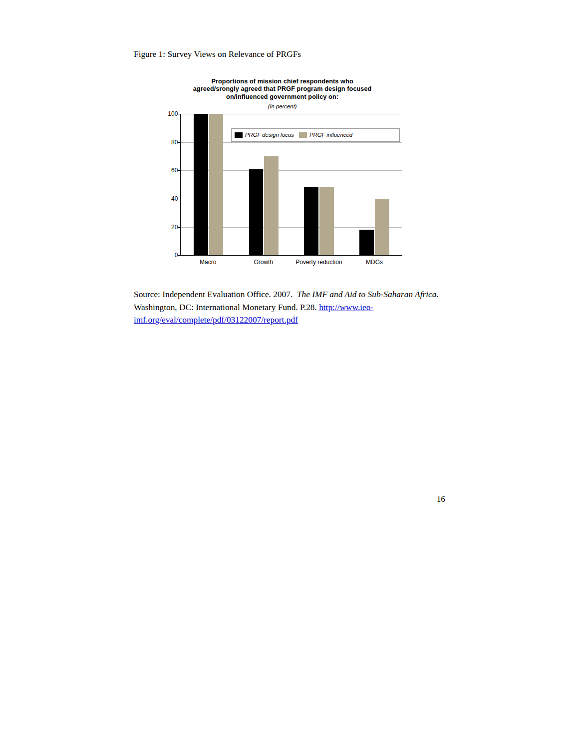Figure 1: Survey Views on Relevance of PRGFs
Proportions of mission chief respondents who
agreed/srongly agreed that PRGF program design focused
on/influenced government policy on:
(In percent)
100
80
60
40
20
0
PRGF design focus PRGF influenced
Macro Growth Poverty reduction MDGs
Source: Independent Evaluation Office. 2007. The IMF and Aid to Sub-Saharan Africa. Washington, DC: International Monetary Fund. P.28. http://www.ieo-imf.org/eval/complete/pdf/03122007/report.pdf
16